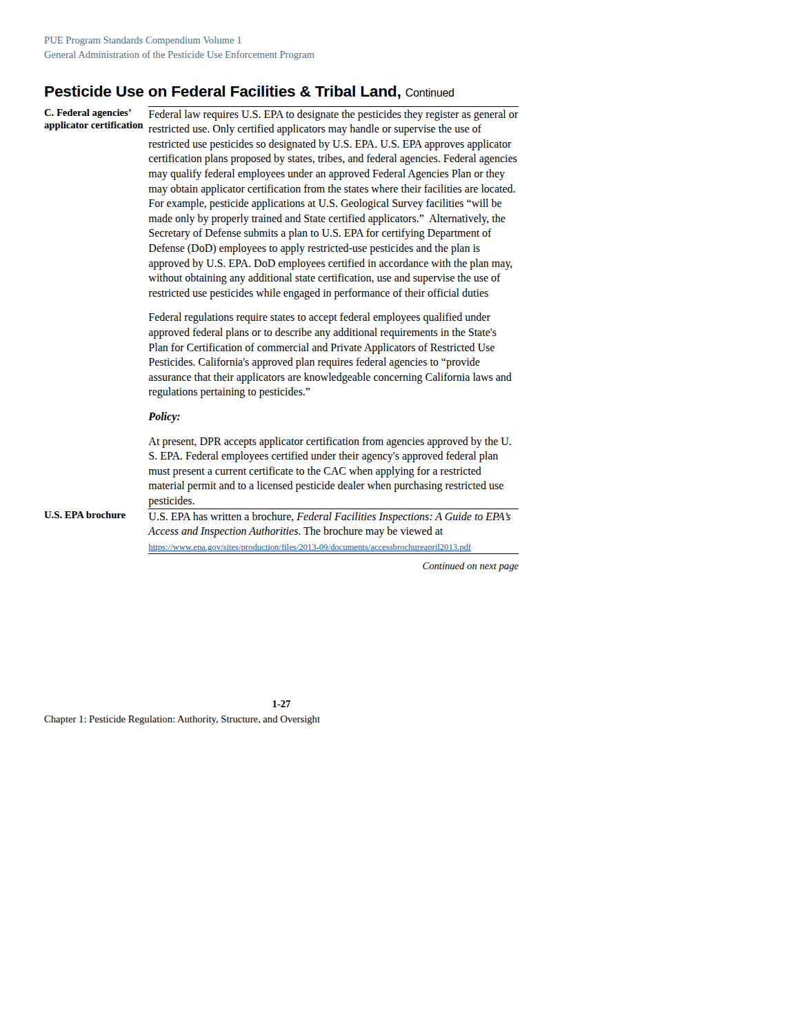PUE Program Standards Compendium Volume 1
General Administration of the Pesticide Use Enforcement Program
Pesticide Use on Federal Facilities & Tribal Land, Continued
| C. Federal agencies’ applicator certification | Federal law requires U.S. EPA to designate the pesticides they register as general or restricted use. Only certified applicators may handle or supervise the use of restricted use pesticides so designated by U.S. EPA. U.S. EPA approves applicator certification plans proposed by states, tribes, and federal agencies. Federal agencies may qualify federal employees under an approved Federal Agencies Plan or they may obtain applicator certification from the states where their facilities are located. For example, pesticide applications at U.S. Geological Survey facilities “will be made only by properly trained and State certified applicators.” Alternatively, the Secretary of Defense submits a plan to U.S. EPA for certifying Department of Defense (DoD) employees to apply restricted-use pesticides and the plan is approved by U.S. EPA. DoD employees certified in accordance with the plan may, without obtaining any additional state certification, use and supervise the use of restricted use pesticides while engaged in performance of their official duties Federal regulations require states to accept federal employees qualified under approved federal plans or to describe any additional requirements in the State's Plan for Certification of commercial and Private Applicators of Restricted Use Pesticides. California's approved plan requires federal agencies to “provide assurance that their applicators are knowledgeable concerning California laws and regulations pertaining to pesticides.” Policy: At present, DPR accepts applicator certification from agencies approved by the U. S. EPA. Federal employees certified under their agency's approved federal plan must present a current certificate to the CAC when applying for a restricted material permit and to a licensed pesticide dealer when purchasing restricted use pesticides. |
| U.S. EPA brochure | U.S. EPA has written a brochure, Federal Facilities Inspections: A Guide to EPA’s Access and Inspection Authorities . The brochure may be viewed at https://www.epa.gov/sites/production/files/2013-09/documents/accessbrochureapril2013.pdf |
| | Continued on next page |
1-27
Chapter 1: Pesticide Regulation: Authority, Structure, and Oversight